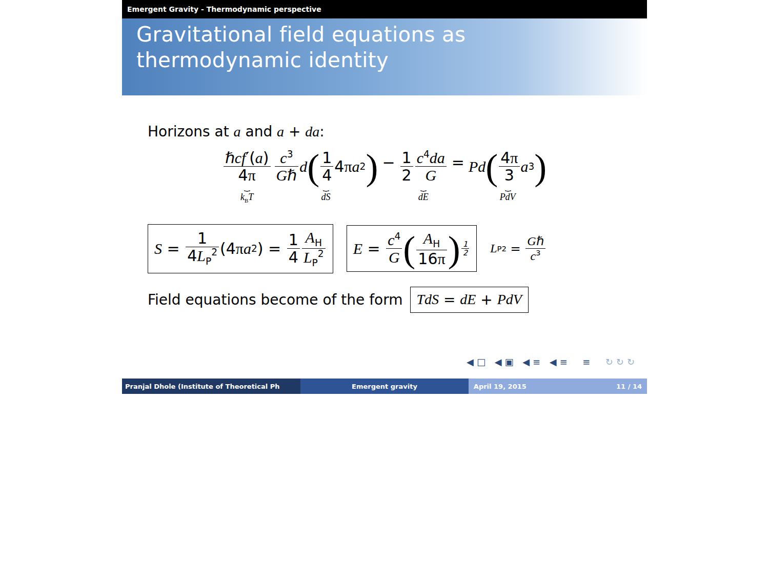Emergent Gravity - Thermodynamic perspective
Gravitational field equations as
thermodynamic identity
Horizons at a and a + da:
ℏcf′(a) 4π
⏟
kBT
c3 Gℏ d ( 1 4 4πa2 )
⏟
dS
−
1 2 c4da G
⏟
dE
=
Pd ( 4π 3 a3 )
⏟
PdV
S = 1 4LP2 (4πa2) = 1 4 AH LP2
E = c4 G ( AH 16π )12
LP2 = Gℏ c3
Field equations become of the form TdS = dE + PdV
◀□ ◀▣ ◀≡ ◀≡ ≡ ↻↻↻
Pranjal Dhole (Institute of Theoretical Ph
Emergent gravity
April 19, 201511 / 14